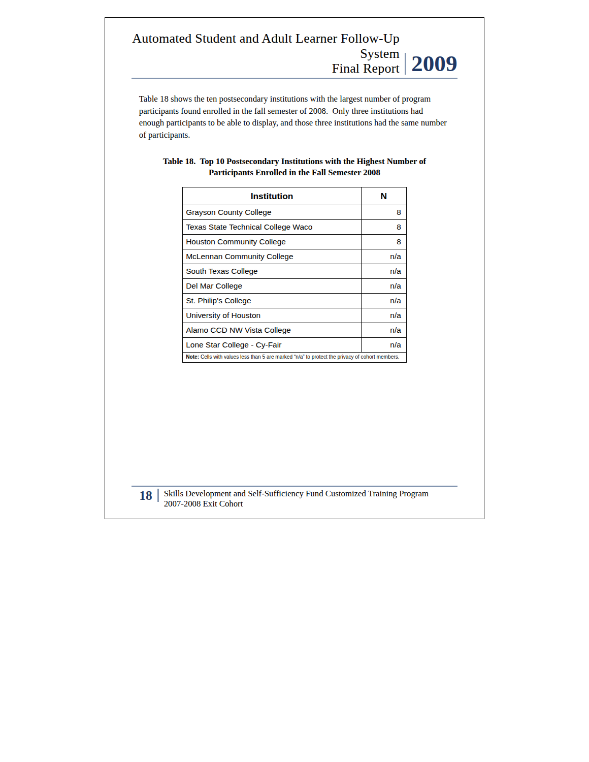Automated Student and Adult Learner Follow-Up System
Final Report
2009
Table 18 shows the ten postsecondary institutions with the largest number of program participants found enrolled in the fall semester of 2008. Only three institutions had enough participants to be able to display, and those three institutions had the same number of participants.
Table 18. Top 10 Postsecondary Institutions with the Highest Number of Participants Enrolled in the Fall Semester 2008
| Institution | N |
| --- | --- |
| Grayson County College | 8 |
| Texas State Technical College Waco | 8 |
| Houston Community College | 8 |
| McLennan Community College | n/a |
| South Texas College | n/a |
| Del Mar College | n/a |
| St. Philip's College | n/a |
| University of Houston | n/a |
| Alamo CCD NW Vista College | n/a |
| Lone Star College - Cy-Fair | n/a |
| Note: Cells with values less than 5 are marked “n/a” to protect the privacy of cohort members. |
18
Skills Development and Self-Sufficiency Fund Customized Training Program
2007-2008 Exit Cohort